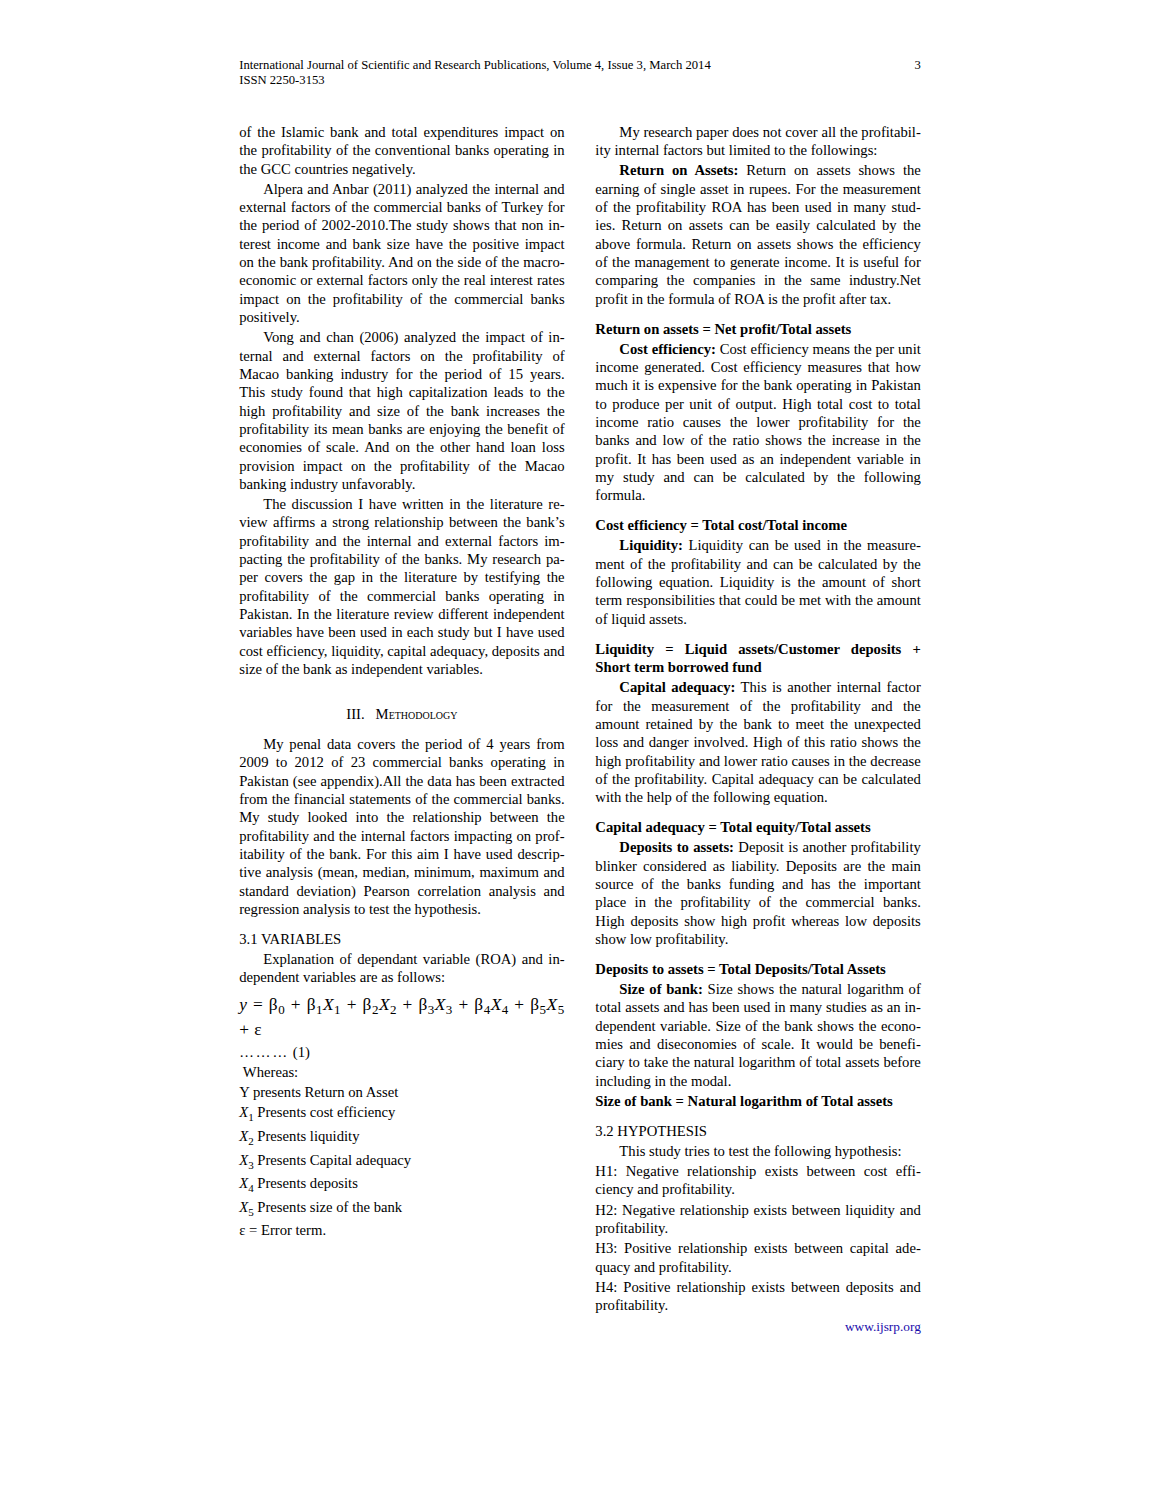International Journal of Scientific and Research Publications, Volume 4, Issue 3, March 2014 ISSN 2250-3153 3
of the Islamic bank and total expenditures impact on the profitability of the conventional banks operating in the GCC countries negatively.
Alpera and Anbar (2011) analyzed the internal and external factors of the commercial banks of Turkey for the period of 2002-2010.The study shows that non interest income and bank size have the positive impact on the bank profitability. And on the side of the macroeconomic or external factors only the real interest rates impact on the profitability of the commercial banks positively.
Vong and chan (2006) analyzed the impact of internal and external factors on the profitability of Macao banking industry for the period of 15 years. This study found that high capitalization leads to the high profitability and size of the bank increases the profitability its mean banks are enjoying the benefit of economies of scale. And on the other hand loan loss provision impact on the profitability of the Macao banking industry unfavorably.
The discussion I have written in the literature review affirms a strong relationship between the bank’s profitability and the internal and external factors impacting the profitability of the banks. My research paper covers the gap in the literature by testifying the profitability of the commercial banks operating in Pakistan. In the literature review different independent variables have been used in each study but I have used cost efficiency, liquidity, capital adequacy, deposits and size of the bank as independent variables.
III. Methodology
My penal data covers the period of 4 years from 2009 to 2012 of 23 commercial banks operating in Pakistan (see appendix).All the data has been extracted from the financial statements of the commercial banks. My study looked into the relationship between the profitability and the internal factors impacting on profitability of the bank. For this aim I have used descriptive analysis (mean, median, minimum, maximum and standard deviation) Pearson correlation analysis and regression analysis to test the hypothesis.
3.1 VARIABLES
Explanation of dependant variable (ROA) and independent variables are as follows:
y = β 0 + β 1 X 1 + β 2 X 2 + β 3 X 3 + β 4 X 4 + β 5 X 5 + ε
……… (1)
Whereas:
Y presents Return on Asset
X 1 Presents cost efficiency
X 2 Presents liquidity
X 3 Presents Capital adequacy
X 4 Presents deposits
X 5 Presents size of the bank
ε = Error term.
My research paper does not cover all the profitability internal factors but limited to the followings:
Return on Assets: Return on assets shows the earning of single asset in rupees. For the measurement of the profitability ROA has been used in many studies. Return on assets can be easily calculated by the above formula. Return on assets shows the efficiency of the management to generate income. It is useful for comparing the companies in the same industry.Net profit in the formula of ROA is the profit after tax.
Return on assets = Net profit/Total assets
Cost efficiency: Cost efficiency means the per unit income generated. Cost efficiency measures that how much it is expensive for the bank operating in Pakistan to produce per unit of output. High total cost to total income ratio causes the lower profitability for the banks and low of the ratio shows the increase in the profit. It has been used as an independent variable in my study and can be calculated by the following formula.
Cost efficiency = Total cost/Total income
Liquidity: Liquidity can be used in the measurement of the profitability and can be calculated by the following equation. Liquidity is the amount of short term responsibilities that could be met with the amount of liquid assets.
Liquidity = Liquid assets/Customer deposits + Short term borrowed fund
Capital adequacy: This is another internal factor for the measurement of the profitability and the amount retained by the bank to meet the unexpected loss and danger involved. High of this ratio shows the high profitability and lower ratio causes in the decrease of the profitability. Capital adequacy can be calculated with the help of the following equation.
Capital adequacy = Total equity/Total assets
Deposits to assets: Deposit is another profitability blinker considered as liability. Deposits are the main source of the banks funding and has the important place in the profitability of the commercial banks. High deposits show high profit whereas low deposits show low profitability.
Deposits to assets = Total Deposits/Total Assets
Size of bank: Size shows the natural logarithm of total assets and has been used in many studies as an independent variable. Size of the bank shows the economies and diseconomies of scale. It would be beneficiary to take the natural logarithm of total assets before including in the modal.
Size of bank = Natural logarithm of Total assets
3.2 HYPOTHESIS
This study tries to test the following hypothesis:
H1: Negative relationship exists between cost efficiency and profitability.
H2: Negative relationship exists between liquidity and profitability.
H3: Positive relationship exists between capital adequacy and profitability.
H4: Positive relationship exists between deposits and profitability.
www.ijsrp.org